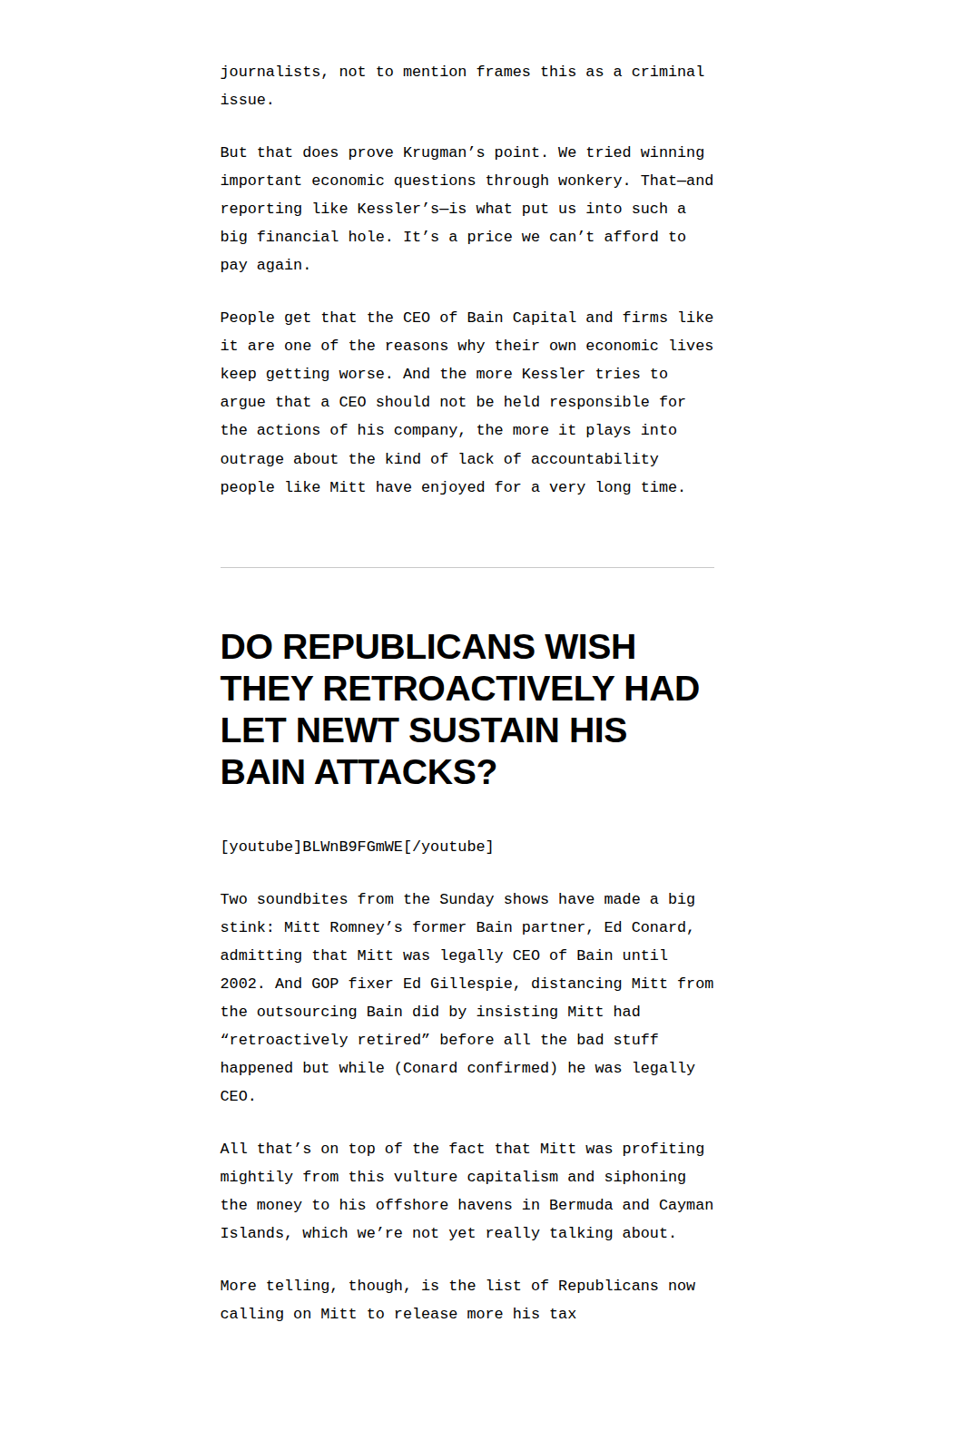journalists, not to mention frames this as a criminal issue.
But that does prove Krugman’s point. We tried winning important economic questions through wonkery. That—and reporting like Kessler’s—is what put us into such a big financial hole. It’s a price we can’t afford to pay again.
People get that the CEO of Bain Capital and firms like it are one of the reasons why their own economic lives keep getting worse. And the more Kessler tries to argue that a CEO should not be held responsible for the actions of his company, the more it plays into outrage about the kind of lack of accountability people like Mitt have enjoyed for a very long time.
Do Republicans Wish They Retroactively Had Let Newt Sustain His Bain Attacks?
[youtube]BLWnB9FGmWE[/youtube]
Two soundbites from the Sunday shows have made a big stink: Mitt Romney’s former Bain partner, Ed Conard, admitting that Mitt was legally CEO of Bain until 2002. And GOP fixer Ed Gillespie, distancing Mitt from the outsourcing Bain did by insisting Mitt had “retroactively retired” before all the bad stuff happened but while (Conard confirmed) he was legally CEO.
All that’s on top of the fact that Mitt was profiting mightily from this vulture capitalism and siphoning the money to his offshore havens in Bermuda and Cayman Islands, which we’re not yet really talking about.
More telling, though, is the list of Republicans now calling on Mitt to release more his tax